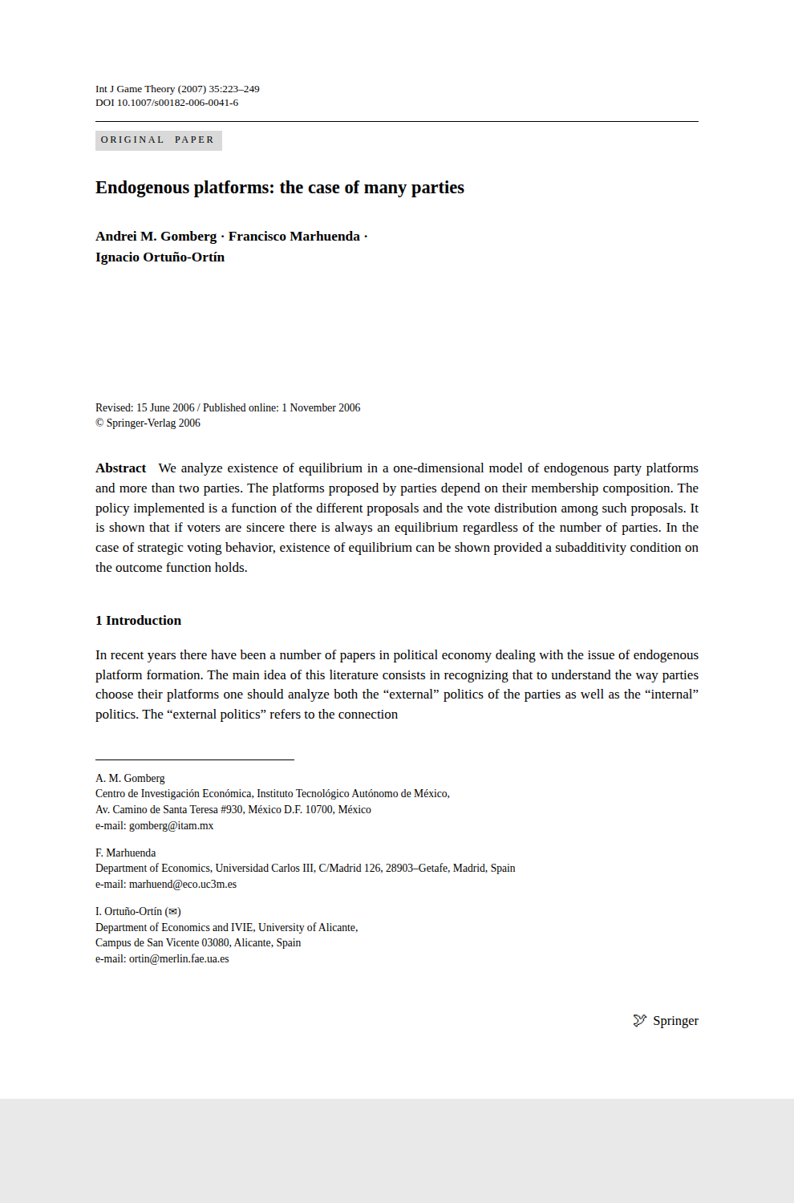Int J Game Theory (2007) 35:223–249
DOI 10.1007/s00182-006-0041-6
Original Paper
Endogenous platforms: the case of many parties
Andrei M. Gomberg · Francisco Marhuenda ·
Ignacio Ortuño-Ortín
Revised: 15 June 2006 / Published online: 1 November 2006
© Springer-Verlag 2006
Abstract We analyze existence of equilibrium in a one-dimensional model of endogenous party platforms and more than two parties. The platforms proposed by parties depend on their membership composition. The policy implemented is a function of the different proposals and the vote distribution among such proposals. It is shown that if voters are sincere there is always an equilibrium regardless of the number of parties. In the case of strategic voting behavior, existence of equilibrium can be shown provided a subadditivity condition on the outcome function holds.
1 Introduction
In recent years there have been a number of papers in political economy dealing with the issue of endogenous platform formation. The main idea of this literature consists in recognizing that to understand the way parties choose their platforms one should analyze both the “external” politics of the parties as well as the “internal” politics. The “external politics” refers to the connection
A. M. Gomberg
Centro de Investigación Económica, Instituto Tecnológico Autónomo de México,
Av. Camino de Santa Teresa #930, México D.F. 10700, México
e-mail: gomberg@itam.mx
F. Marhuenda
Department of Economics, Universidad Carlos III, C/Madrid 126, 28903–Getafe, Madrid, Spain
e-mail: marhuend@eco.uc3m.es
I. Ortuño-Ortín (✉)
Department of Economics and IVIE, University of Alicante,
Campus de San Vicente 03080, Alicante, Spain
e-mail: ortin@merlin.fae.ua.es
🕊Springer